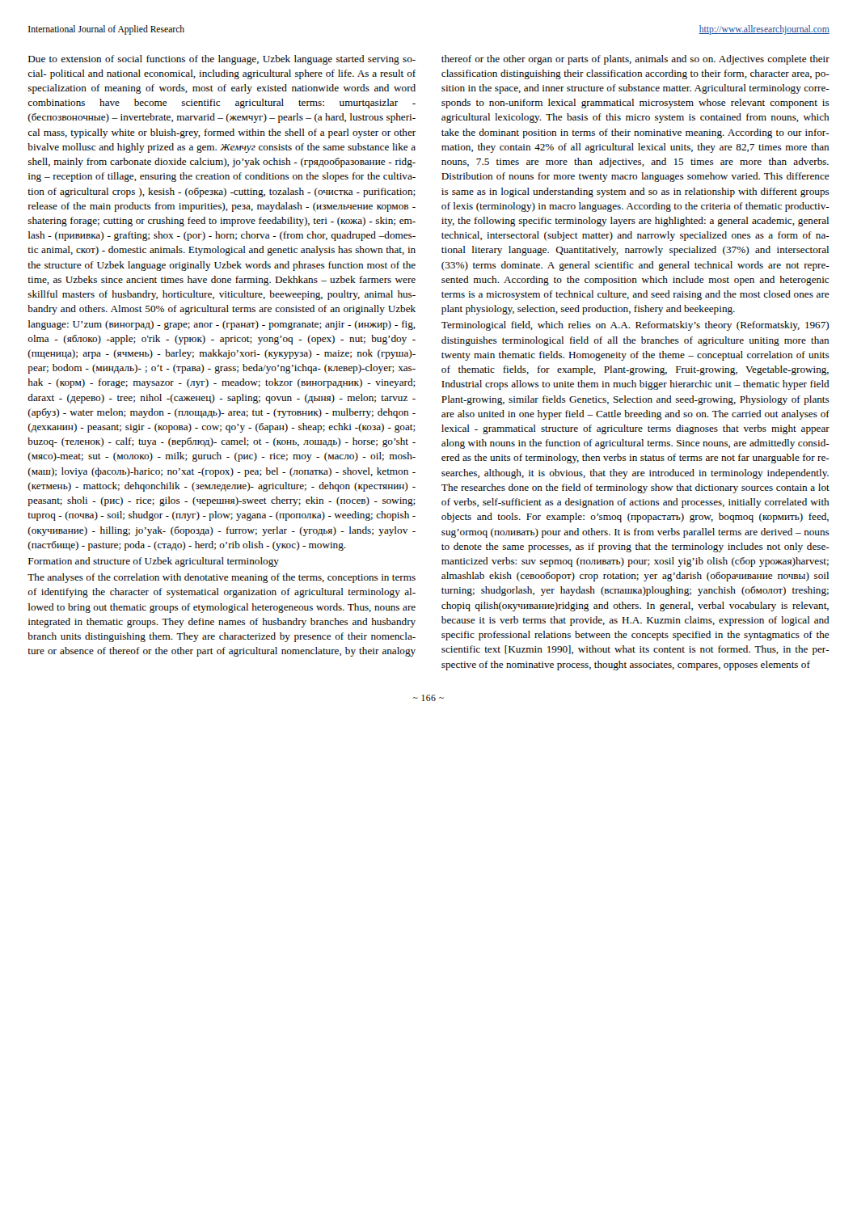International Journal of Applied Research http://www.allresearchjournal.com
Due to extension of social functions of the language, Uzbek language started serving social- political and national economical, including agricultural sphere of life. As a result of specialization of meaning of words, most of early existed nationwide words and word combinations have become scientific agricultural terms: umurtqasizlar - (беспозвоночные) – invertebrate, marvarid – (жемчуг) – pearls – (a hard, lustrous spherical mass, typically white or bluish-grey, formed within the shell of a pearl oyster or other bivalve mollusc and highly prized as a gem. Жемчуг consists of the same substance like a shell, mainly from carbonate dioxide calcium), jo’yak ochish - (грядообразование - ridging – reception of tillage, ensuring the creation of conditions on the slopes for the cultivation of agricultural crops ), kesish - (обрезка) -cutting, tozalash - (очистка - purification; release of the main products from impurities), реза, maydalash - (измельчение кормов - shatering forage; cutting or crushing feed to improve feedability), teri - (кожа) - skin; emlash - (прививка) - grafting; shox - (рог) - horn; chorva - (from chor, quadruped –domestic animal, скот) - domestic animals. Etymological and genetic analysis has shown that, in the structure of Uzbek language originally Uzbek words and phrases function most of the time, as Uzbeks since ancient times have done farming. Dekhkans – uzbek farmers were skillful masters of husbandry, horticulture, viticulture, beeweeping, poultry, animal husbandry and others. Almost 50% of agricultural terms are consisted of an originally Uzbek language: U’zum (виноград) - grape; anor - (гранат) - pomgranate; anjir - (инжир) - fig, olma - (яблоко) -apple; o'rik - (урюк) - apricot; yong’oq - (орех) - nut; bug’doy - (пщеница); arpa - (ячмень) - barley; makkajo’xori- (кукуруза) - maize; nok (груша)-pear; bodom - (миндаль)- ; o’t - (трава) - grass; beda/yo’ng’ichqa- (клевер)-cloyer; xashak - (корм) - forage; maysazor - (луг) - meadow; tokzor (виноградник) - vineyard; daraxt - (дерево) - tree; nihol -(саженец) - sapling; qovun - (дыня) - melon; tarvuz - (арбуз) - water melon; maydon - (площадь)- area; tut - (тутовник) - mulberry; dehqon - (дехканин) - peasant; sigir - (корова) - cow; qo’y - (баран) - sheap; echki -(коза) - goat; buzoq- (теленок) - calf; tuya - (верблюд)- camel; ot - (конь, лошадь) - horse; go’sht - (мясо)-meat; sut - (молоко) - milk; guruch - (рис) - rice; moy - (масло) - oil; mosh- (маш); loviya (фасоль)-harico; no’xat -(горох) - pea; bel - (лопатка) - shovel, ketmon - (кетмень) - mattock; dehqonchilik - (земледелие)- agriculture; - dehqon (крестянин) -peasant; sholi - (рис) - rice; gilos - (черешня)-sweet cherry; ekin - (посев) - sowing; tuproq - (почва) - soil; shudgor - (плуг) - plow; yagana - (прополка) - weeding; chopish - (окучивание) - hilling; jo’yak- (борозда) - furrow; yerlar - (угодья) - lands; yaylov - (пастбище) - pasture; poda - (стадо) - herd; o’rib olish - (укос) - mowing.
Formation and structure of Uzbek agricultural terminology
The analyses of the correlation with denotative meaning of the terms, conceptions in terms of identifying the character of systematical organization of agricultural terminology allowed to bring out thematic groups of etymological heterogeneous words. Thus, nouns are integrated in thematic groups. They define names of husbandry branches and husbandry branch units distinguishing them. They are characterized by presence of their nomenclature or absence of thereof or the other part of agricultural nomenclature, by their analogy thereof or the other organ or parts of plants, animals and so on. Adjectives complete their classification distinguishing their classification according to their form, character area, position in the space, and inner structure of substance matter. Agricultural terminology corresponds to non-uniform lexical grammatical microsystem whose relevant component is agricultural lexicology. The basis of this micro system is contained from nouns, which take the dominant position in terms of their nominative meaning. According to our information, they contain 42% of all agricultural lexical units, they are 82,7 times more than nouns, 7.5 times are more than adjectives, and 15 times are more than adverbs. Distribution of nouns for more twenty macro languages somehow varied. This difference is same as in logical understanding system and so as in relationship with different groups of lexis (terminology) in macro languages. According to the criteria of thematic productivity, the following specific terminology layers are highlighted: a general academic, general technical, intersectoral (subject matter) and narrowly specialized ones as a form of national literary language. Quantitatively, narrowly specialized (37%) and intersectoral (33%) terms dominate. A general scientific and general technical words are not represented much. According to the composition which include most open and heterogenic terms is a microsystem of technical culture, and seed raising and the most closed ones are plant physiology, selection, seed production, fishery and beekeeping.
Terminological field, which relies on A.A. Reformatskiy’s theory (Reformatskiy, 1967) distinguishes terminological field of all the branches of agriculture uniting more than twenty main thematic fields. Homogeneity of the theme – conceptual correlation of units of thematic fields, for example, Plant-growing, Fruit-growing, Vegetable-growing, Industrial crops allows to unite them in much bigger hierarchic unit – thematic hyper field Plant-growing, similar fields Genetics, Selection and seed-growing, Physiology of plants are also united in one hyper field – Cattle breeding and so on. The carried out analyses of lexical - grammatical structure of agriculture terms diagnoses that verbs might appear along with nouns in the function of agricultural terms. Since nouns, are admittedly considered as the units of terminology, then verbs in status of terms are not far unarguable for researches, although, it is obvious, that they are introduced in terminology independently. The researches done on the field of terminology show that dictionary sources contain a lot of verbs, self-sufficient as a designation of actions and processes, initially correlated with objects and tools. For example: o’smoq (прорастать) grow, boqmoq (кормить) feed, sug’ormoq (поливать) pour and others. It is from verbs parallel terms are derived – nouns to denote the same processes, as if proving that the terminology includes not only desemanticized verbs: suv sepmoq (поливать) pour; xosil yig’ib olish (сбор урожая)harvest; almashlab ekish (севооборот) crop rotation; yer ag’darish (оборачивание почвы) soil turning; shudgorlash, yer haydash (вспашка)ploughing; yanchish (обмолот) treshing; chopiq qilish(окучивание)ridging and others. In general, verbal vocabulary is relevant, because it is verb terms that provide, as H.A. Kuzmin claims, expression of logical and specific professional relations between the concepts specified in the syntagmatics of the scientific text [Kuzmin 1990], without what its content is not formed. Thus, in the perspective of the nominative process, thought associates, compares, opposes elements of
~ 166 ~